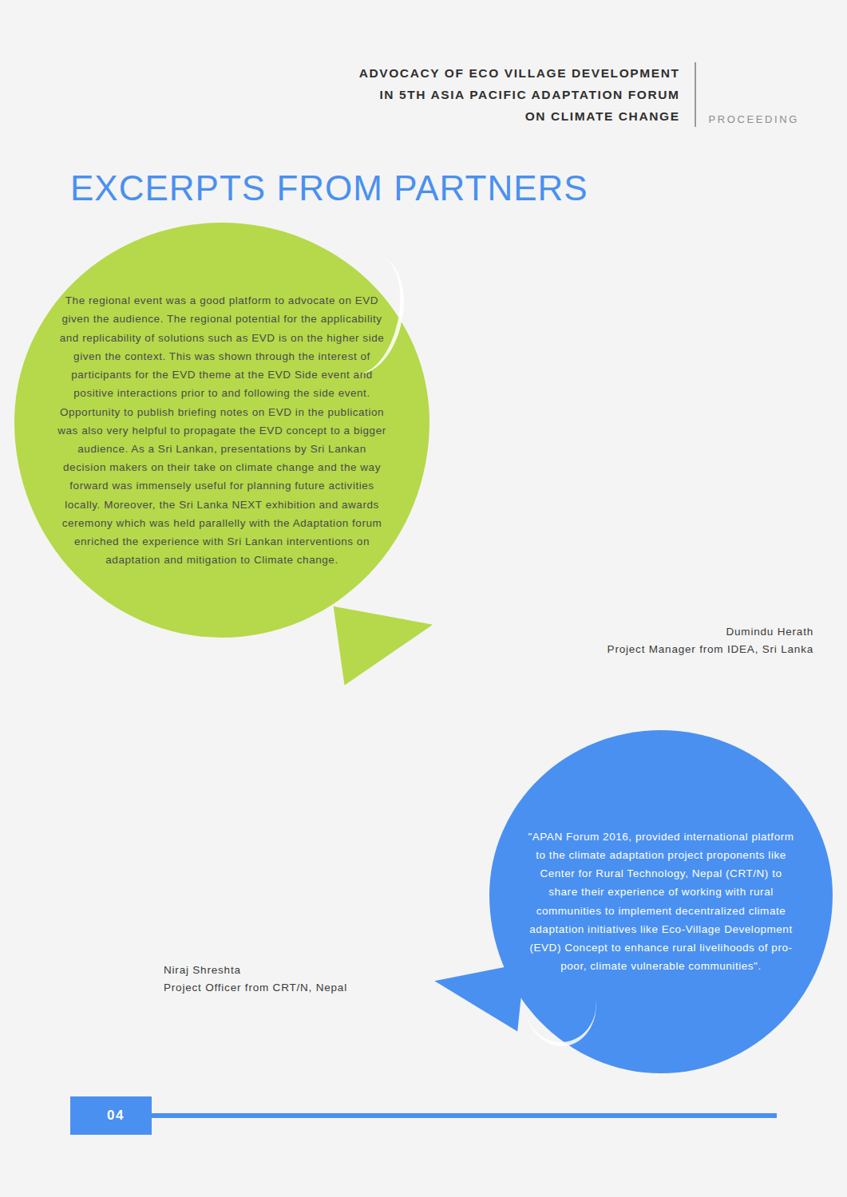Advocacy of Eco Village Development
in 5th Asia Pacific Adaptation Forum
on Climate Change
Proceeding
Excerpts from Partners
The regional event was a good platform to advocate on EVD given the audience. The regional potential for the applicability and replicability of solutions such as EVD is on the higher side given the context. This was shown through the interest of participants for the EVD theme at the EVD Side event and positive interactions prior to and following the side event. Opportunity to publish briefing notes on EVD in the publication was also very helpful to propagate the EVD concept to a bigger audience. As a Sri Lankan, presentations by Sri Lankan decision makers on their take on climate change and the way forward was immensely useful for planning future activities locally. Moreover, the Sri Lanka NEXT exhibition and awards ceremony which was held parallelly with the Adaptation forum enriched the experience with Sri Lankan interventions on adaptation and mitigation to Climate change.
Dumindu Herath
Project Manager from IDEA, Sri Lanka
"APAN Forum 2016, provided international platform to the climate adaptation project proponents like Center for Rural Technology, Nepal (CRT/N) to share their experience of working with rural communities to implement decentralized climate adaptation initiatives like Eco-Village Development (EVD) Concept to enhance rural livelihoods of pro-poor, climate vulnerable communities".
Niraj Shreshta
Project Officer from CRT/N, Nepal
04